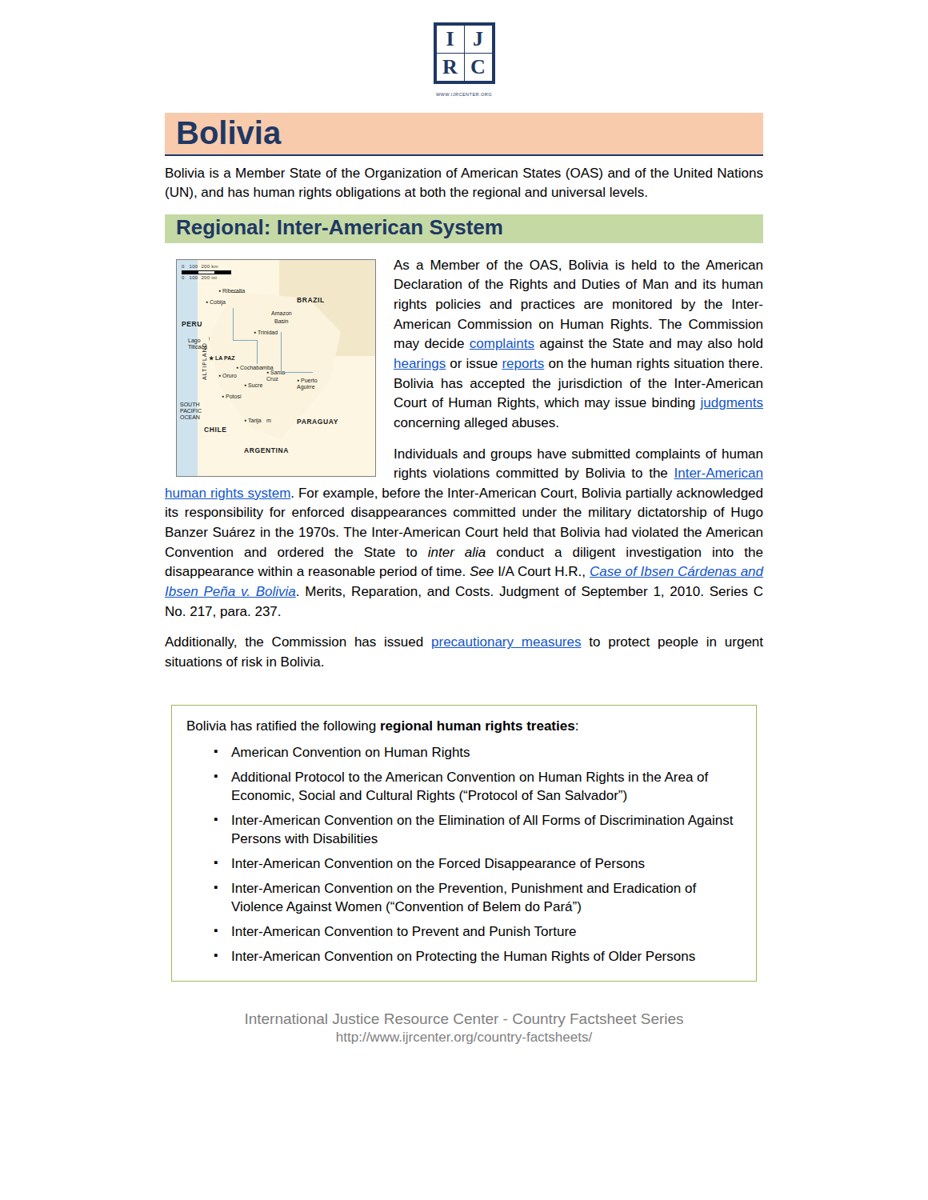| I | J |
| R | C |
WWW.IJRCENTER.ORG
Bolivia
Bolivia is a Member State of the Organization of American States (OAS) and of the United Nations (UN), and has human rights obligations at both the regional and universal levels.
Regional: Inter-American System
0 100 200 km 0 100 200 mi
Riberalta
Cobija
BRAZIL
Amazon
Basin
PERU
Trinidad
Lago
Titicaca
LA PAZ
Cochabamba
Oruro
Santa
Cruz
Puerto
Aguirre
Sucre
Potosi
ALTIPLANO
Tarija
m
PARAGUAY
SOUTH
PACIFIC
OCEAN
CHILE
ARGENTINA
As a Member of the OAS, Bolivia is held to the American Declaration of the Rights and Duties of Man and its human rights policies and practices are monitored by the Inter-American Commission on Human Rights. The Commission may decide complaints against the State and may also hold hearings or issue reports on the human rights situation there. Bolivia has accepted the jurisdiction of the Inter-American Court of Human Rights, which may issue binding judgments concerning alleged abuses.
Individuals and groups have submitted complaints of human rights violations committed by Bolivia to the Inter-American human rights system. For example, before the Inter-American Court, Bolivia partially acknowledged its responsibility for enforced disappearances committed under the military dictatorship of Hugo Banzer Suárez in the 1970s. The Inter-American Court held that Bolivia had violated the American Convention and ordered the State to inter alia conduct a diligent investigation into the disappearance within a reasonable period of time. See I/A Court H.R., Case of Ibsen Cárdenas and Ibsen Peña v. Bolivia. Merits, Reparation, and Costs. Judgment of September 1, 2010. Series C No. 217, para. 237.
Additionally, the Commission has issued precautionary measures to protect people in urgent situations of risk in Bolivia.
Bolivia has ratified the following regional human rights treaties:
American Convention on Human Rights
Additional Protocol to the American Convention on Human Rights in the Area of Economic, Social and Cultural Rights (“Protocol of San Salvador”)
Inter-American Convention on the Elimination of All Forms of Discrimination Against Persons with Disabilities
Inter-American Convention on the Forced Disappearance of Persons
Inter-American Convention on the Prevention, Punishment and Eradication of Violence Against Women (“Convention of Belem do Pará”)
Inter-American Convention to Prevent and Punish Torture
Inter-American Convention on Protecting the Human Rights of Older Persons
International Justice Resource Center - Country Factsheet Series
http://www.ijrcenter.org/country-factsheets/